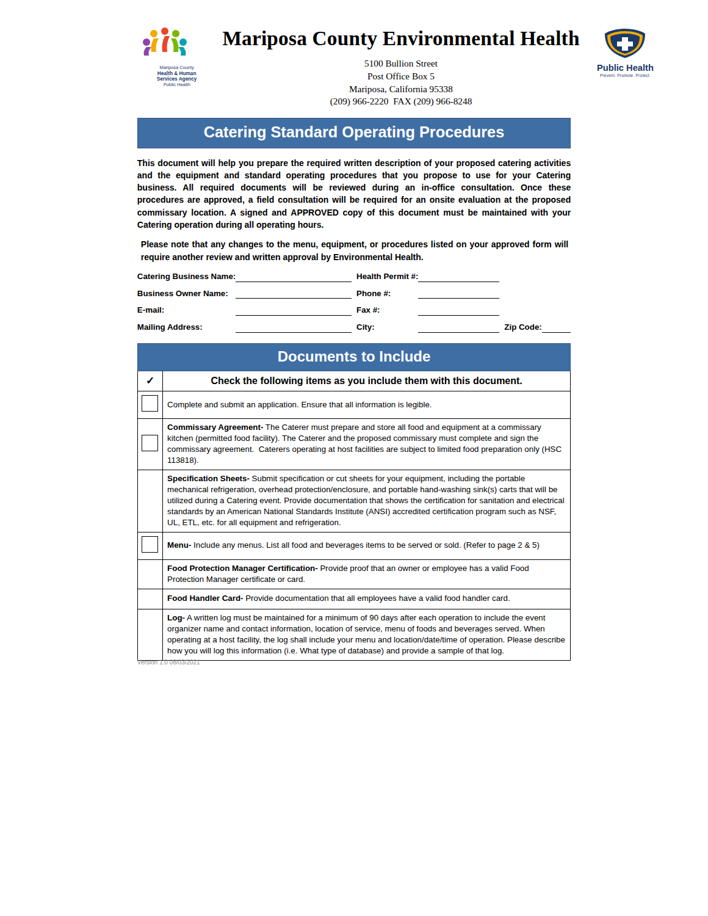Mariposa County
Health & Human
Services Agency
Public Health
Mariposa County Environmental Health
5100 Bullion Street
Post Office Box 5
Mariposa, California 95338
(209) 966-2220 FAX (209) 966-8248
Public Health
Prevent. Promote. Protect.
Catering Standard Operating Procedures
This document will help you prepare the required written description of your proposed catering activities and the equipment and standard operating procedures that you propose to use for your Catering business. All required documents will be reviewed during an in-office consultation. Once these procedures are approved, a field consultation will be required for an onsite evaluation at the proposed commissary location. A signed and APPROVED copy of this document must be maintained with your Catering operation during all operating hours.
Please note that any changes to the menu, equipment, or procedures listed on your approved form will require another review and written approval by Environmental Health.
| Catering Business Name: | | Health Permit #: | |
| Business Owner Name: | | Phone #: | |
| E-mail: | | Fax #: | |
| Mailing Address: | | City: | | Zip Code: | |
| Documents to Include |
| --- |
| ✓ | Check the following items as you include them with this document. |
| | Complete and submit an application. Ensure that all information is legible. |
| | Commissary Agreement- The Caterer must prepare and store all food and equipment at a commissary kitchen (permitted food facility). The Caterer and the proposed commissary must complete and sign the commissary agreement. Caterers operating at host facilities are subject to limited food preparation only (HSC 113818). |
| | Specification Sheets- Submit specification or cut sheets for your equipment, including the portable mechanical refrigeration, overhead protection/enclosure, and portable hand-washing sink(s) carts that will be utilized during a Catering event. Provide documentation that shows the certification for sanitation and electrical standards by an American National Standards Institute (ANSI) accredited certification program such as NSF, UL, ETL, etc. for all equipment and refrigeration. |
| | Menu- Include any menus. List all food and beverages items to be served or sold. (Refer to page 2 & 5) |
| | Food Protection Manager Certification- Provide proof that an owner or employee has a valid Food Protection Manager certificate or card. |
| | Food Handler Card- Provide documentation that all employees have a valid food handler card. |
| | Log- A written log must be maintained for a minimum of 90 days after each operation to include the event organizer name and contact information, location of service, menu of foods and beverages served. When operating at a host facility, the log shall include your menu and location/date/time of operation. Please describe how you will log this information (i.e. What type of database) and provide a sample of that log. |
Version 1.0 08/03/2021